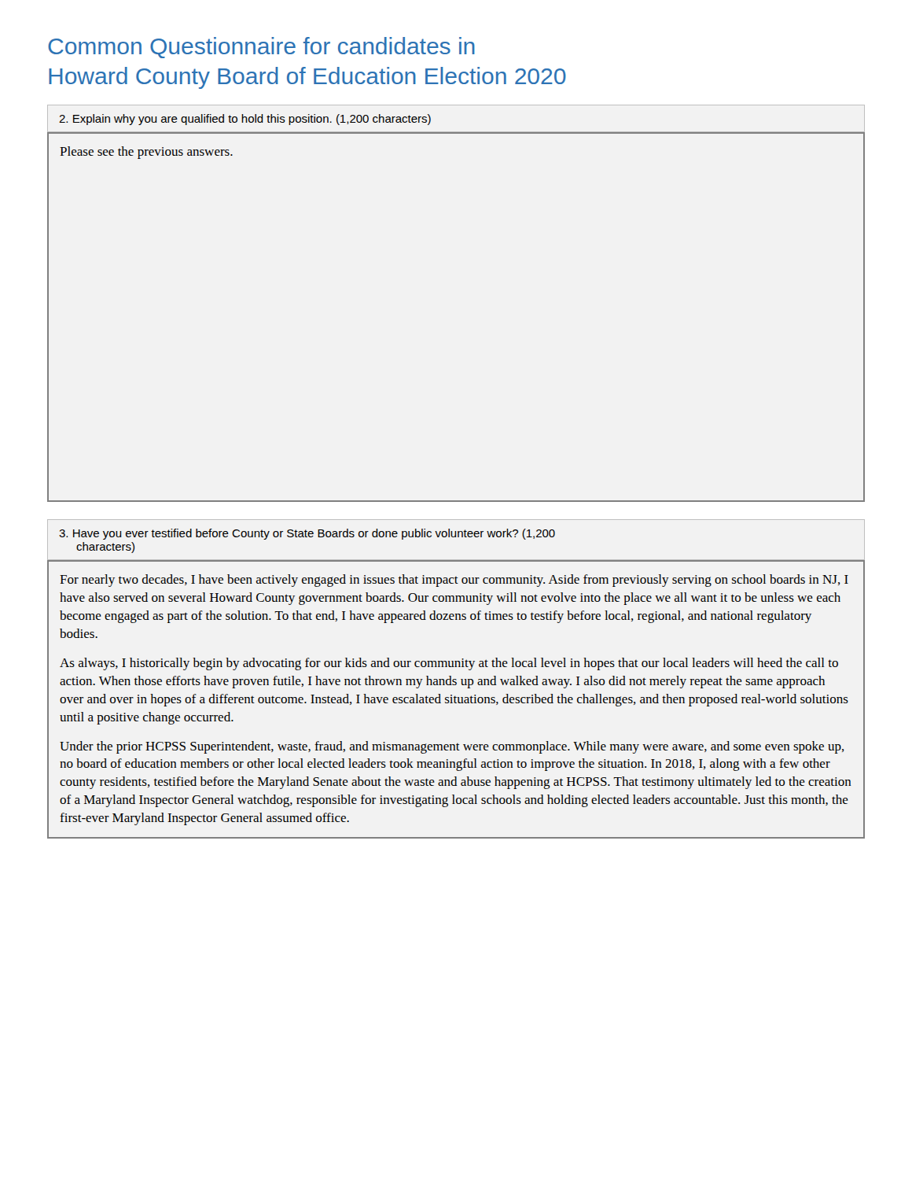Common Questionnaire for candidates in
Howard County Board of Education Election 2020
2. Explain why you are qualified to hold this position. (1,200 characters)
Please see the previous answers.
3. Have you ever testified before County or State Boards or done public volunteer work? (1,200
characters)
For nearly two decades, I have been actively engaged in issues that impact our community. Aside from previously serving on school boards in NJ, I have also served on several Howard County government boards. Our community will not evolve into the place we all want it to be unless we each become engaged as part of the solution. To that end, I have appeared dozens of times to testify before local, regional, and national regulatory bodies.
As always, I historically begin by advocating for our kids and our community at the local level in hopes that our local leaders will heed the call to action. When those efforts have proven futile, I have not thrown my hands up and walked away. I also did not merely repeat the same approach over and over in hopes of a different outcome. Instead, I have escalated situations, described the challenges, and then proposed real-world solutions until a positive change occurred.
Under the prior HCPSS Superintendent, waste, fraud, and mismanagement were commonplace. While many were aware, and some even spoke up, no board of education members or other local elected leaders took meaningful action to improve the situation. In 2018, I, along with a few other county residents, testified before the Maryland Senate about the waste and abuse happening at HCPSS. That testimony ultimately led to the creation of a Maryland Inspector General watchdog, responsible for investigating local schools and holding elected leaders accountable. Just this month, the first-ever Maryland Inspector General assumed office.